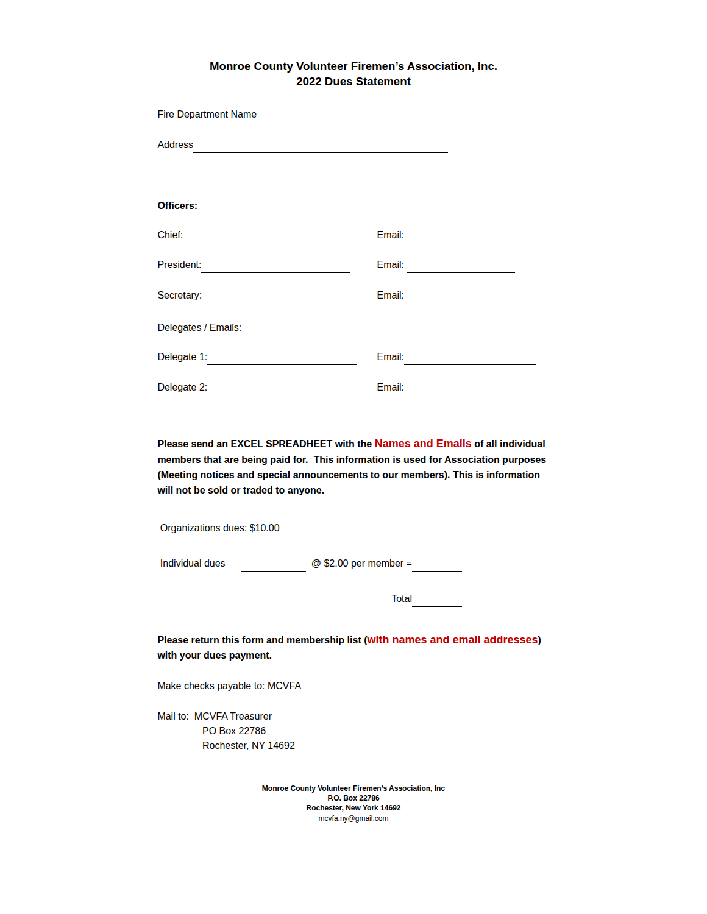Monroe County Volunteer Firemen’s Association, Inc.
2022 Dues Statement
Fire Department Name
Address
Officers:
| Chief: | Email: |
| President: | Email: |
| Secretary: | Email: |
Delegates / Emails:
| Delegate 1: | Email: |
| Delegate 2: | Email: |
Please send an EXCEL SPREADHEET with the Names and Emails of all individual members that are being paid for. This information is used for Association purposes (Meeting notices and special announcements to our members). This is information will not be sold or traded to anyone.
| Organizations dues: $10.00 | |
| Individual dues @ $2.00 per member = | |
| Total | |
Please return this form and membership list (with names and email addresses) with your dues payment.
Make checks payable to: MCVFA
Mail to: MCVFA Treasurer
PO Box 22786
Rochester, NY 14692
Monroe County Volunteer Firemen’s Association, Inc
P.O. Box 22786
Rochester, New York 14692
mcvfa.ny@gmail.com